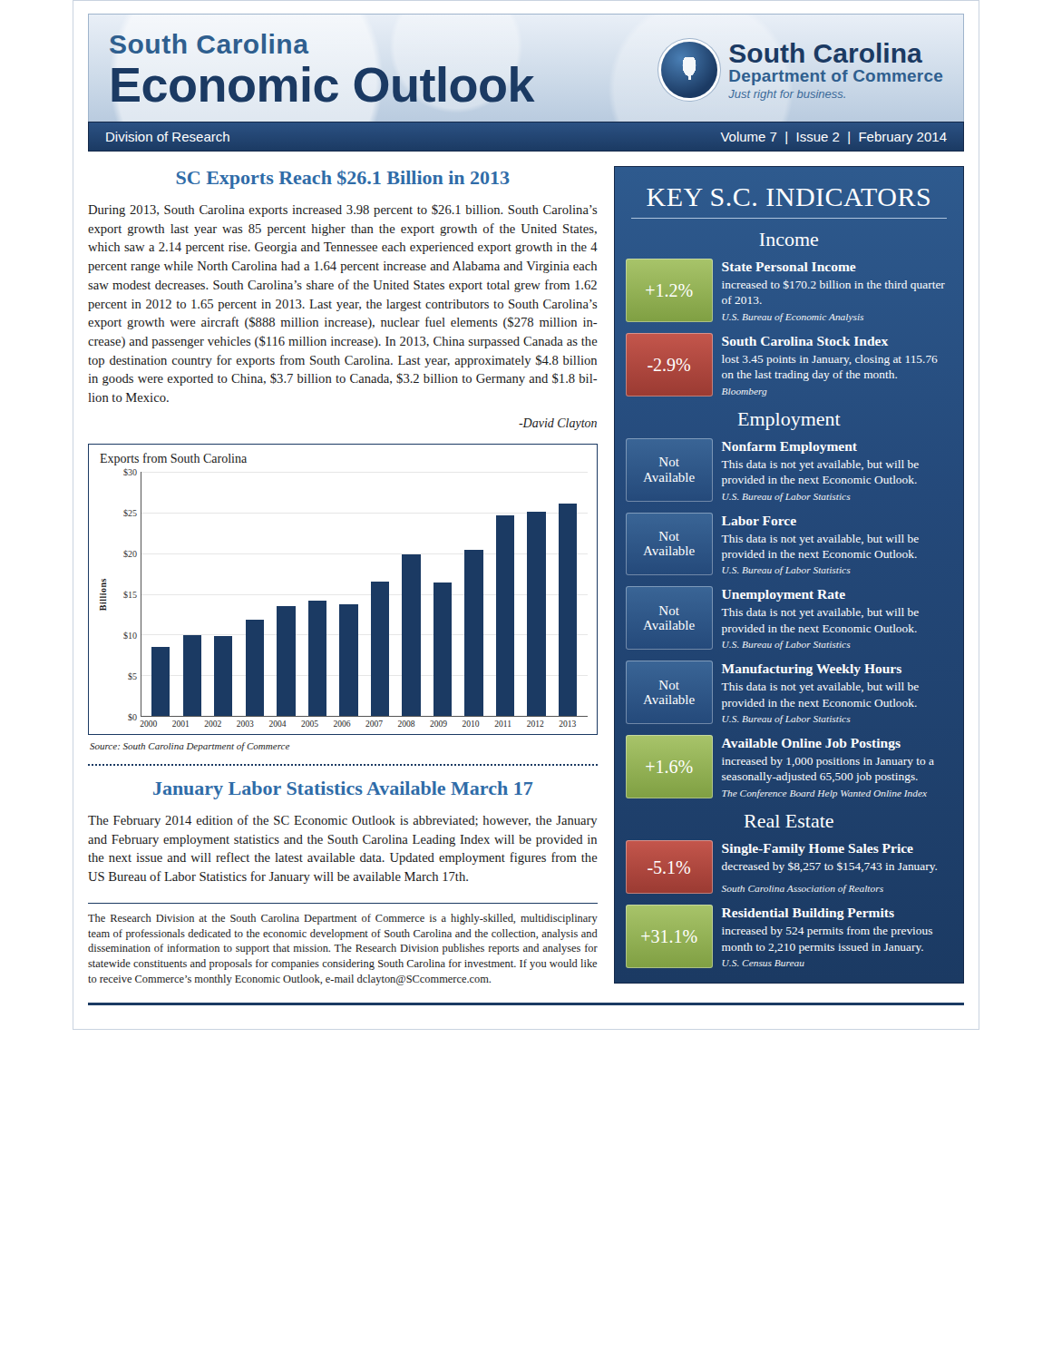South Carolina
Economic Outlook
South Carolina
Department of Commerce
Just right for business.
Division of Research
Volume 7 | Issue 2 | February 2014
SC Exports Reach $26.1 Billion in 2013
During 2013, South Carolina exports increased 3.98 percent to $26.1 billion. South Carolina’s export growth last year was 85 percent higher than the export growth of the United States, which saw a 2.14 percent rise. Georgia and Tennessee each experienced export growth in the 4 percent range while North Carolina had a 1.64 percent increase and Alabama and Virginia each saw modest decreases. South Carolina’s share of the United States export total grew from 1.62 percent in 2012 to 1.65 percent in 2013. Last year, the largest contributors to South Carolina’s export growth were aircraft ($888 million increase), nuclear fuel elements ($278 million increase) and passenger vehicles ($116 million increase). In 2013, China surpassed Canada as the top destination country for exports from South Carolina. Last year, approximately $4.8 billion in goods were exported to China, $3.7 billion to Canada, $3.2 billion to Germany and $1.8 billion to Mexico.
-David Clayton
Exports from South Carolina
Billions
$30 $25 $20 $15 $10 $5 $0
20002001200220032004200520062007200820092010201120122013
Source: South Carolina Department of Commerce
January Labor Statistics Available March 17
The February 2014 edition of the SC Economic Outlook is abbreviated; however, the January and February employment statistics and the South Carolina Leading Index will be provided in the next issue and will reflect the latest available data. Updated employment figures from the US Bureau of Labor Statistics for January will be available March 17th.
The Research Division at the South Carolina Department of Commerce is a highly-skilled, multidisciplinary team of professionals dedicated to the economic development of South Carolina and the collection, analysis and dissemination of information to support that mission. The Research Division publishes reports and analyses for statewide constituents and proposals for companies considering South Carolina for investment. If you would like to receive Commerce’s monthly Economic Outlook, e-mail dclayton@SCcommerce.com.
KEY S.C. INDICATORS
Income
+1.2%
State Personal Income
increased to $170.2 billion in the third quarter of 2013.
U.S. Bureau of Economic Analysis
-2.9%
South Carolina Stock Index
lost 3.45 points in January, closing at 115.76 on the last trading day of the month.
Bloomberg
Employment
Not
Available
Nonfarm Employment
This data is not yet available, but will be provided in the next Economic Outlook.
U.S. Bureau of Labor Statistics
Not
Available
Labor Force
This data is not yet available, but will be provided in the next Economic Outlook.
U.S. Bureau of Labor Statistics
Not
Available
Unemployment Rate
This data is not yet available, but will be provided in the next Economic Outlook.
U.S. Bureau of Labor Statistics
Not
Available
Manufacturing Weekly Hours
This data is not yet available, but will be provided in the next Economic Outlook.
U.S. Bureau of Labor Statistics
+1.6%
Available Online Job Postings
increased by 1,000 positions in January to a seasonally-adjusted 65,500 job postings.
The Conference Board Help Wanted Online Index
Real Estate
-5.1%
Single-Family Home Sales Price
decreased by $8,257 to $154,743 in January.
South Carolina Association of Realtors
+31.1%
Residential Building Permits
increased by 524 permits from the previous month to 2,210 permits issued in January.
U.S. Census Bureau